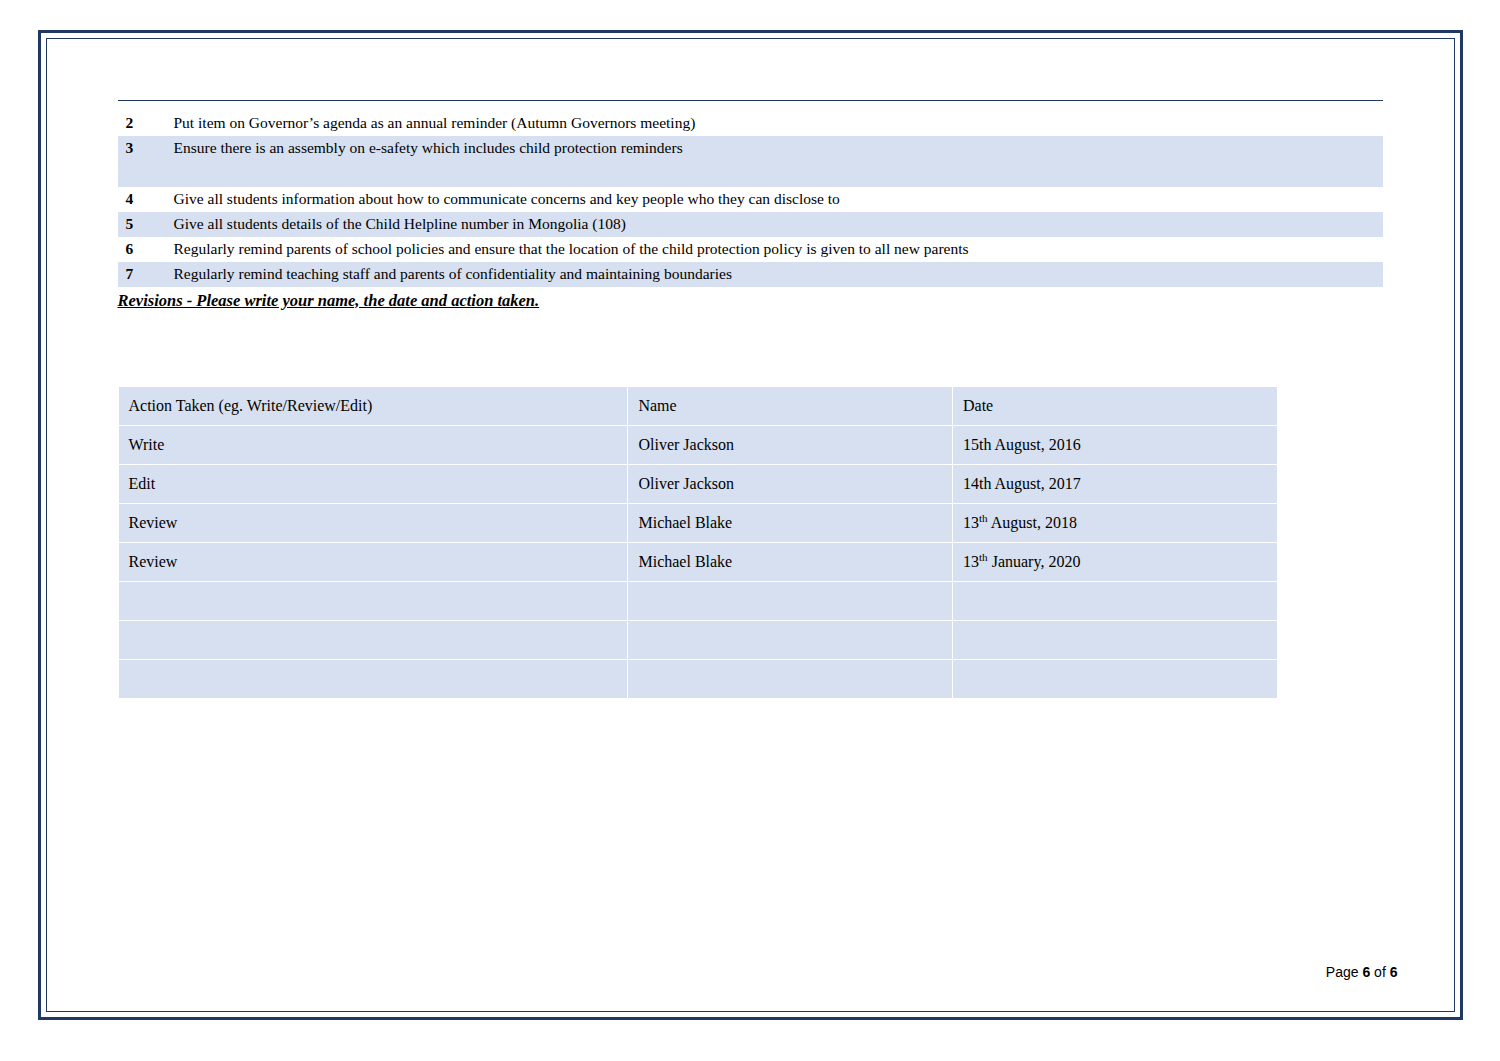| 2 | Put item on Governor’s agenda as an annual reminder (Autumn Governors meeting) |
| 3 | Ensure there is an assembly on e-safety which includes child protection reminders |
| 4 | Give all students information about how to communicate concerns and key people who they can disclose to |
| 5 | Give all students details of the Child Helpline number in Mongolia (108) |
| 6 | Regularly remind parents of school policies and ensure that the location of the child protection policy is given to all new parents |
| 7 | Regularly remind teaching staff and parents of confidentiality and maintaining boundaries |
Revisions - Please write your name, the date and action taken.
| Action Taken (eg. Write/Review/Edit) | Name | Date |
| Write | Oliver Jackson | 15th August, 2016 |
| Edit | Oliver Jackson | 14th August, 2017 |
| Review | Michael Blake | 13 th August, 2018 |
| Review | Michael Blake | 13 th January, 2020 |
Page 6 of 6